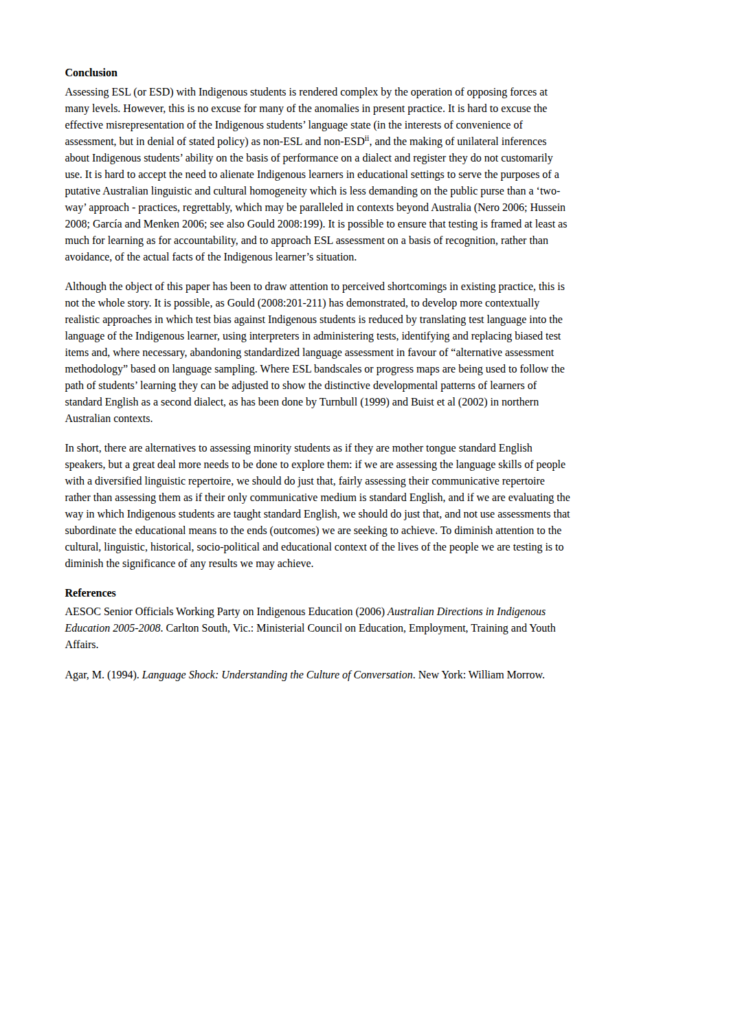Conclusion
Assessing ESL (or ESD) with Indigenous students is rendered complex by the operation of opposing forces at many levels. However, this is no excuse for many of the anomalies in present practice. It is hard to excuse the effective misrepresentation of the Indigenous students’ language state (in the interests of convenience of assessment, but in denial of stated policy) as non-ESL and non-ESDii, and the making of unilateral inferences about Indigenous students’ ability on the basis of performance on a dialect and register they do not customarily use. It is hard to accept the need to alienate Indigenous learners in educational settings to serve the purposes of a putative Australian linguistic and cultural homogeneity which is less demanding on the public purse than a ‘two-way’ approach - practices, regrettably, which may be paralleled in contexts beyond Australia (Nero 2006; Hussein 2008; García and Menken 2006; see also Gould 2008:199). It is possible to ensure that testing is framed at least as much for learning as for accountability, and to approach ESL assessment on a basis of recognition, rather than avoidance, of the actual facts of the Indigenous learner’s situation.
Although the object of this paper has been to draw attention to perceived shortcomings in existing practice, this is not the whole story. It is possible, as Gould (2008:201-211) has demonstrated, to develop more contextually realistic approaches in which test bias against Indigenous students is reduced by translating test language into the language of the Indigenous learner, using interpreters in administering tests, identifying and replacing biased test items and, where necessary, abandoning standardized language assessment in favour of “alternative assessment methodology” based on language sampling. Where ESL bandscales or progress maps are being used to follow the path of students’ learning they can be adjusted to show the distinctive developmental patterns of learners of standard English as a second dialect, as has been done by Turnbull (1999) and Buist et al (2002) in northern Australian contexts.
In short, there are alternatives to assessing minority students as if they are mother tongue standard English speakers, but a great deal more needs to be done to explore them: if we are assessing the language skills of people with a diversified linguistic repertoire, we should do just that, fairly assessing their communicative repertoire rather than assessing them as if their only communicative medium is standard English, and if we are evaluating the way in which Indigenous students are taught standard English, we should do just that, and not use assessments that subordinate the educational means to the ends (outcomes) we are seeking to achieve. To diminish attention to the cultural, linguistic, historical, socio-political and educational context of the lives of the people we are testing is to diminish the significance of any results we may achieve.
References
AESOC Senior Officials Working Party on Indigenous Education (2006) Australian Directions in Indigenous Education 2005-2008. Carlton South, Vic.: Ministerial Council on Education, Employment, Training and Youth Affairs.
Agar, M. (1994). Language Shock: Understanding the Culture of Conversation. New York: William Morrow.